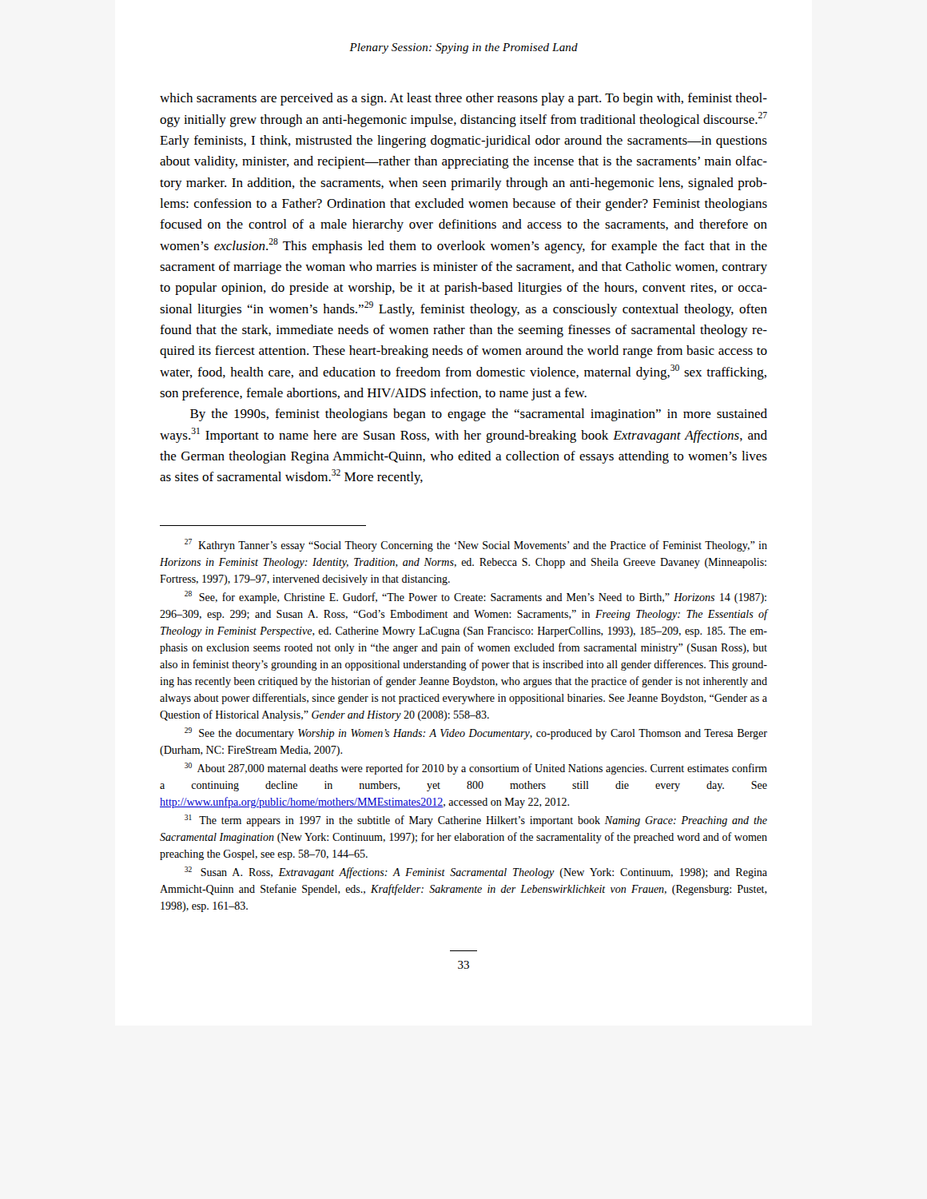Plenary Session: Spying in the Promised Land
which sacraments are perceived as a sign. At least three other reasons play a part. To begin with, feminist theology initially grew through an anti-hegemonic impulse, distancing itself from traditional theological discourse.27 Early feminists, I think, mistrusted the lingering dogmatic-juridical odor around the sacraments—in questions about validity, minister, and recipient—rather than appreciating the incense that is the sacraments’ main olfactory marker. In addition, the sacraments, when seen primarily through an anti-hegemonic lens, signaled problems: confession to a Father? Ordination that excluded women because of their gender? Feminist theologians focused on the control of a male hierarchy over definitions and access to the sacraments, and therefore on women’s exclusion.28 This emphasis led them to overlook women’s agency, for example the fact that in the sacrament of marriage the woman who marries is minister of the sacrament, and that Catholic women, contrary to popular opinion, do preside at worship, be it at parish-based liturgies of the hours, convent rites, or occasional liturgies “in women’s hands.”29 Lastly, feminist theology, as a consciously contextual theology, often found that the stark, immediate needs of women rather than the seeming finesses of sacramental theology required its fiercest attention. These heart-breaking needs of women around the world range from basic access to water, food, health care, and education to freedom from domestic violence, maternal dying,30 sex trafficking, son preference, female abortions, and HIV/AIDS infection, to name just a few.
By the 1990s, feminist theologians began to engage the “sacramental imagination” in more sustained ways.31 Important to name here are Susan Ross, with her ground-breaking book Extravagant Affections, and the German theologian Regina Ammicht-Quinn, who edited a collection of essays attending to women’s lives as sites of sacramental wisdom.32 More recently,
27 Kathryn Tanner’s essay “Social Theory Concerning the ‘New Social Movements’ and the Practice of Feminist Theology,” in Horizons in Feminist Theology: Identity, Tradition, and Norms, ed. Rebecca S. Chopp and Sheila Greeve Davaney (Minneapolis: Fortress, 1997), 179–97, intervened decisively in that distancing.
28 See, for example, Christine E. Gudorf, “The Power to Create: Sacraments and Men’s Need to Birth,” Horizons 14 (1987): 296–309, esp. 299; and Susan A. Ross, “God’s Embodiment and Women: Sacraments,” in Freeing Theology: The Essentials of Theology in Feminist Perspective, ed. Catherine Mowry LaCugna (San Francisco: HarperCollins, 1993), 185–209, esp. 185. The emphasis on exclusion seems rooted not only in “the anger and pain of women excluded from sacramental ministry” (Susan Ross), but also in feminist theory’s grounding in an oppositional understanding of power that is inscribed into all gender differences. This grounding has recently been critiqued by the historian of gender Jeanne Boydston, who argues that the practice of gender is not inherently and always about power differentials, since gender is not practiced everywhere in oppositional binaries. See Jeanne Boydston, “Gender as a Question of Historical Analysis,” Gender and History 20 (2008): 558–83.
29 See the documentary Worship in Women’s Hands: A Video Documentary, co-produced by Carol Thomson and Teresa Berger (Durham, NC: FireStream Media, 2007).
30 About 287,000 maternal deaths were reported for 2010 by a consortium of United Nations agencies. Current estimates confirm a continuing decline in numbers, yet 800 mothers still die every day. See http://www.unfpa.org/public/home/mothers/MMEstimates2012, accessed on May 22, 2012.
31 The term appears in 1997 in the subtitle of Mary Catherine Hilkert’s important book Naming Grace: Preaching and the Sacramental Imagination (New York: Continuum, 1997); for her elaboration of the sacramentality of the preached word and of women preaching the Gospel, see esp. 58–70, 144–65.
32 Susan A. Ross, Extravagant Affections: A Feminist Sacramental Theology (New York: Continuum, 1998); and Regina Ammicht-Quinn and Stefanie Spendel, eds., Kraftfelder: Sakramente in der Lebenswirklichkeit von Frauen, (Regensburg: Pustet, 1998), esp. 161–83.
33